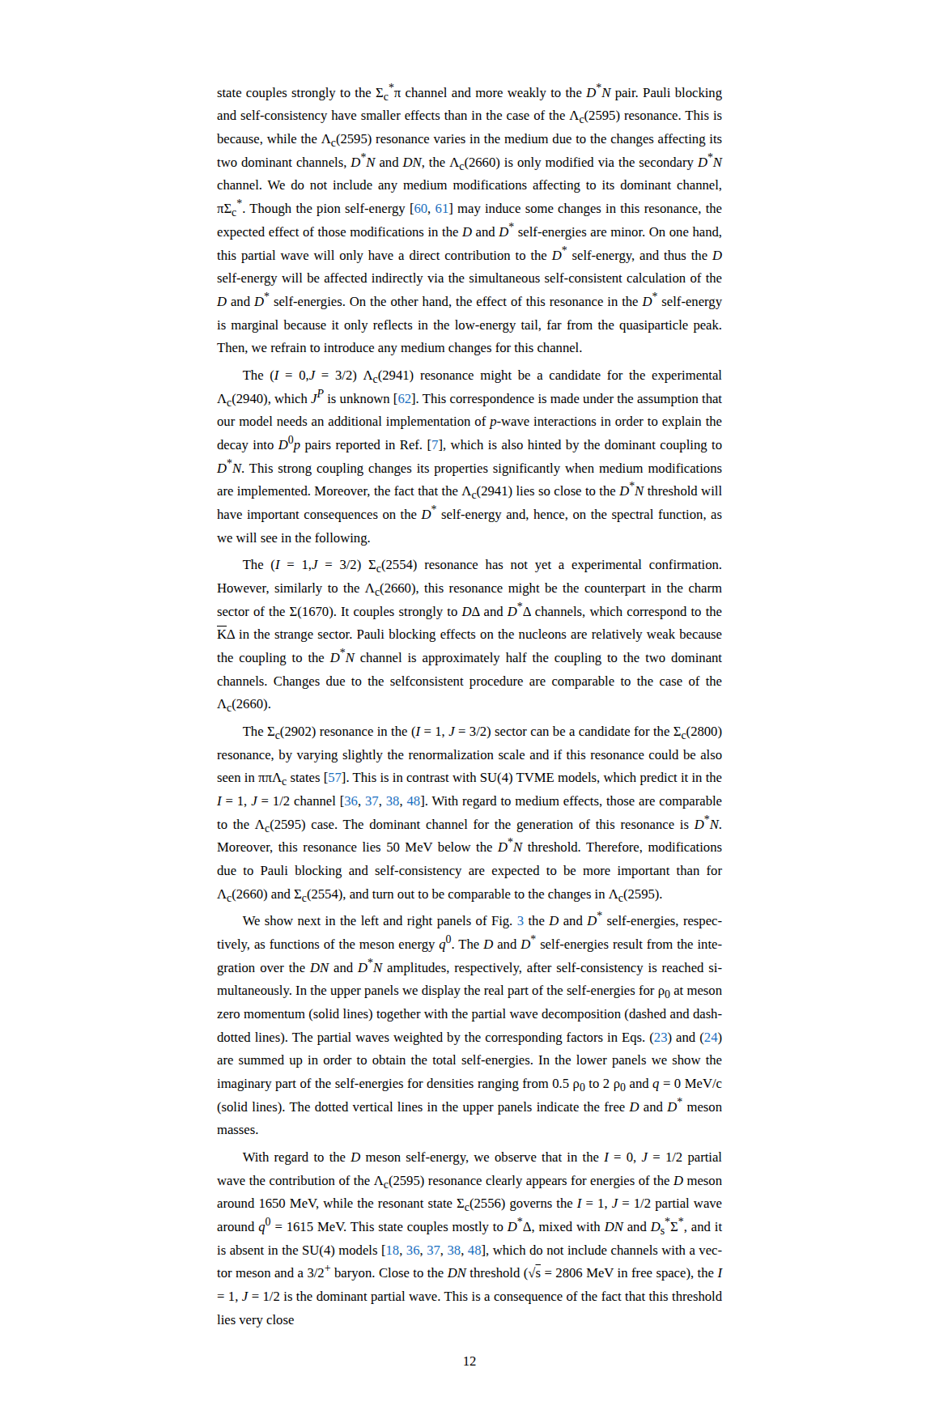state couples strongly to the Σc*π channel and more weakly to the D*N pair. Pauli blocking and self-consistency have smaller effects than in the case of the Λc(2595) resonance. This is because, while the Λc(2595) resonance varies in the medium due to the changes affecting its two dominant channels, D*N and DN, the Λc(2660) is only modified via the secondary D*N channel. We do not include any medium modifications affecting to its dominant channel, πΣc*. Though the pion self-energy [60, 61] may induce some changes in this resonance, the expected effect of those modifications in the D and D* self-energies are minor. On one hand, this partial wave will only have a direct contribution to the D* self-energy, and thus the D self-energy will be affected indirectly via the simultaneous self-consistent calculation of the D and D* self-energies. On the other hand, the effect of this resonance in the D* self-energy is marginal because it only reflects in the low-energy tail, far from the quasiparticle peak. Then, we refrain to introduce any medium changes for this channel.
The (I = 0,J = 3/2) Λc(2941) resonance might be a candidate for the experimental Λc(2940), which JP is unknown [62]. This correspondence is made under the assumption that our model needs an additional implementation of p-wave interactions in order to explain the decay into D0p pairs reported in Ref. [7], which is also hinted by the dominant coupling to D*N. This strong coupling changes its properties significantly when medium modifications are implemented. Moreover, the fact that the Λc(2941) lies so close to the D*N threshold will have important consequences on the D* self-energy and, hence, on the spectral function, as we will see in the following.
The (I = 1,J = 3/2) Σc(2554) resonance has not yet a experimental confirmation. However, similarly to the Λc(2660), this resonance might be the counterpart in the charm sector of the Σ(1670). It couples strongly to DΔ and D*Δ channels, which correspond to the KΔ in the strange sector. Pauli blocking effects on the nucleons are relatively weak because the coupling to the D*N channel is approximately half the coupling to the two dominant channels. Changes due to the selfconsistent procedure are comparable to the case of the Λc(2660).
The Σc(2902) resonance in the (I = 1, J = 3/2) sector can be a candidate for the Σc(2800) resonance, by varying slightly the renormalization scale and if this resonance could be also seen in ππΛc states [57]. This is in contrast with SU(4) TVME models, which predict it in the I = 1, J = 1/2 channel [36, 37, 38, 48]. With regard to medium effects, those are comparable to the Λc(2595) case. The dominant channel for the generation of this resonance is D*N. Moreover, this resonance lies 50 MeV below the D*N threshold. Therefore, modifications due to Pauli blocking and self-consistency are expected to be more important than for Λc(2660) and Σc(2554), and turn out to be comparable to the changes in Λc(2595).
We show next in the left and right panels of Fig. 3 the D and D* self-energies, respectively, as functions of the meson energy q0. The D and D* self-energies result from the integration over the DN and D*N amplitudes, respectively, after self-consistency is reached simultaneously. In the upper panels we display the real part of the self-energies for ρ0 at meson zero momentum (solid lines) together with the partial wave decomposition (dashed and dash-dotted lines). The partial waves weighted by the corresponding factors in Eqs. (23) and (24) are summed up in order to obtain the total self-energies. In the lower panels we show the imaginary part of the self-energies for densities ranging from 0.5 ρ0 to 2 ρ0 and q = 0 MeV/c (solid lines). The dotted vertical lines in the upper panels indicate the free D and D* meson masses.
With regard to the D meson self-energy, we observe that in the I = 0, J = 1/2 partial wave the contribution of the Λc(2595) resonance clearly appears for energies of the D meson around 1650 MeV, while the resonant state Σc(2556) governs the I = 1, J = 1/2 partial wave around q0 = 1615 MeV. This state couples mostly to D*Δ, mixed with DN and Ds*Σ*, and it is absent in the SU(4) models [18, 36, 37, 38, 48], which do not include channels with a vector meson and a 3/2+ baryon. Close to the DN threshold (√s = 2806 MeV in free space), the I = 1, J = 1/2 is the dominant partial wave. This is a consequence of the fact that this threshold lies very close
12